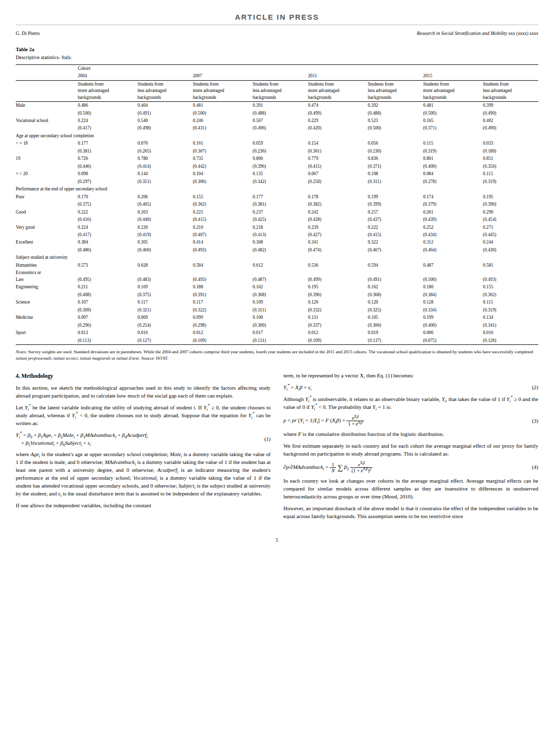ARTICLE IN PRESS
G. Di Pietro
Research in Social Stratification and Mobility xxx (xxxx) xxxx
Table 2a
Descriptive statistics- Italy.
| | Cohort |
| | 2004 | 2007 | 2011 | 2015 |
| | Students from more advantaged backgrounds | Students from less advantaged backgrounds | Students from more advantaged backgrounds | Students from less advantaged backgrounds | Students from more advantaged backgrounds | Students from less advantaged backgrounds | Students from more advantaged backgrounds | Students from less advantaged backgrounds |
| Male | 0.486 | 0.404 | 0.481 | 0.391 | 0.474 | 0.392 | 0.481 | 0.399 |
| | (0.500) | (0.491) | (0.500) | (0.488) | (0.499) | (0.488) | (0.500) | (0.490) |
| Vocational school | 0.224 | 0.540 | 0.246 | 0.567 | 0.229 | 0.523 | 0.165 | 0.402 |
| | (0.417) | (0.498) | (0.431) | (0.496) | (0.420) | (0.500) | (0.371) | (0.490) |
| Age at upper secondary school completion |
| < = 18 | 0.177 | 0.076 | 0.161 | 0.059 | 0.154 | 0.056 | 0.115 | 0.033 |
| | (0.381) | (0.265) | (0.367) | (0.236) | (0.361) | (0.230) | (0.319) | (0.180) |
| 19 | 0.726 | 0.780 | 0.735 | 0.806 | 0.779 | 0.836 | 0.801 | 0.851 |
| | (0.446) | (0.414) | (0.442) | (0.396) | (0.415) | (0.371) | (0.400) | (0.356) |
| = > 20 | 0.098 | 0.144 | 0.104 | 0.135 | 0.067 | 0.108 | 0.084 | 0.115 |
| | (0.297) | (0.351) | (0.306) | (0.342) | (0.250) | (0.311) | (0.278) | (0.319) |
| Performance at the end of upper secondary school |
| Poor | 0.170 | 0.206 | 0.155 | 0.177 | 0.178 | 0.199 | 0.174 | 0.195 |
| | (0.375) | (0.405) | (0.362) | (0.381) | (0.382) | (0.399) | (0.379) | (0.396) |
| Good | 0.222 | 0.263 | 0.221 | 0.237 | 0.242 | 0.257 | 0.261 | 0.290 |
| | (0.416) | (0.440) | (0.415) | (0.425) | (0.428) | (0.437) | (0.439) | (0.454) |
| Very good | 0.224 | 0.226 | 0.210 | 0.218 | 0.239 | 0.222 | 0.252 | 0.271 |
| | (0.417) | (0.419) | (0.407) | (0.413) | (0.427) | (0.415) | (0.434) | (0.445) |
| Excellent | 0.384 | 0.305 | 0.414 | 0.368 | 0.341 | 0.322 | 0.312 | 0.244 |
| | (0.486) | (0.460) | (0.493) | (0.482) | (0.474) | (0.467) | (0.464) | (0.430) |
| Subject studied at university |
| Humanities | 0.573 | 0.628 | 0.584 | 0.612 | 0.536 | 0.594 | 0.487 | 0.581 |
| Economics or Law | (0.495) | (0.483) | (0.493) | (0.487) | (0.499) | (0.491) | (0.500) | (0.493) |
| Engineering | 0.211 | 0.169 | 0.188 | 0.162 | 0.195 | 0.162 | 0.180 | 0.155 |
| | (0.408) | (0.375) | (0.391) | (0.368) | (0.396) | (0.368) | (0.384) | (0.362) |
| Science | 0.107 | 0.117 | 0.117 | 0.109 | 0.126 | 0.120 | 0.128 | 0.115 |
| | (0.309) | (0.321) | (0.322) | (0.311) | (0.332) | (0.325) | (0.334) | (0.319) |
| Medicine | 0.097 | 0.069 | 0.099 | 0.100 | 0.131 | 0.105 | 0.199 | 0.134 |
| | (0.296) | (0.254) | (0.298) | (0.300) | (0.337) | (0.306) | (0.400) | (0.341) |
| Sport | 0.013 | 0.016 | 0.012 | 0.017 | 0.012 | 0.019 | 0.006 | 0.016 |
| | (0.113) | (0.127) | (0.109) | (0.131) | (0.109) | (0.137) | (0.075) | (0.126) |
Notes: Survey weights are used. Standard deviations are in parentheses. While the 2004 and 2007 cohorts comprise third year students, fourth year students are included in the 2011 and 2015 cohorts. The vocational school qualification is obtained by students who have successfully completed istituti professionali, istituti tecnici, istituti magistrali or istituti d'arte. Source: ISTAT.
4. Methodology
In this section, we sketch the methodological approaches used in this study to identify the factors affecting study abroad program participation, and to calculate how much of the social gap each of them can explain.
Let Yi* be the latent variable indicating the utility of studying abroad of student i. If Yi* ≥ 0, the student chooses to study abroad, whereas if Yi* < 0, the student chooses not to study abroad. Suppose that the equation for Yi* can be written as:
Yi* = β0 + β1Agei + β2Malei + β3MAdvantbacki + β4Acadperfi
+ β5Vocationali + β6Subjecti + εi
(1)
where Agei is the student's age at upper secondary school completion; Malei is a dummy variable taking the value of 1 if the student is male, and 0 otherwise; MAdvantbacki is a dummy variable taking the value of 1 if the student has at least one parent with a university degree, and 0 otherwise; Acadperfi is an indicator measuring the student's performance at the end of upper secondary school; Vocationali is a dummy variable taking the value of 1 if the student has attended vocational upper secondary schools, and 0 otherwise; Subjecti is the subject studied at university by the student; and εi is the usual disturbance term that is assumed to be independent of the explanatory variables.
If one allows the independent variables, including the constant
term, to be represented by a vector X, then Eq. (1) becomes:
Yi* = Xiβ + εi
(2)
Although Yi* is unobservable, it relates to an observable binary variable, Yi, that takes the value of 1 if Yi* ≥ 0 and the value of 0 if Yi* < 0. The probability that Yi = 1 is:
p = pr [Yi = 1|Xi] = F (Xiβ) = eXiβ 1 + eXiβ
(3)
where F is the cumulative distribution function of the logistic distribution.
We first estimate separately in each country and for each cohort the average marginal effect of our proxy for family background on participation in study abroad programs. This is calculated as:
∂p/∂MAdvantbacki = 1 N ∑ β3 eXiβ(1 + eXiβ)2
(4)
In each country we look at changes over cohorts in the average marginal effect. Average marginal effects can be compared for similar models across different samples as they are insensitive to differences in unobserved heteroscedasticity across groups or over time (Mood, 2010).
However, an important drawback of the above model is that it constrains the effect of the independent variables to be equal across family backgrounds. This assumption seems to be too restrictive since
5